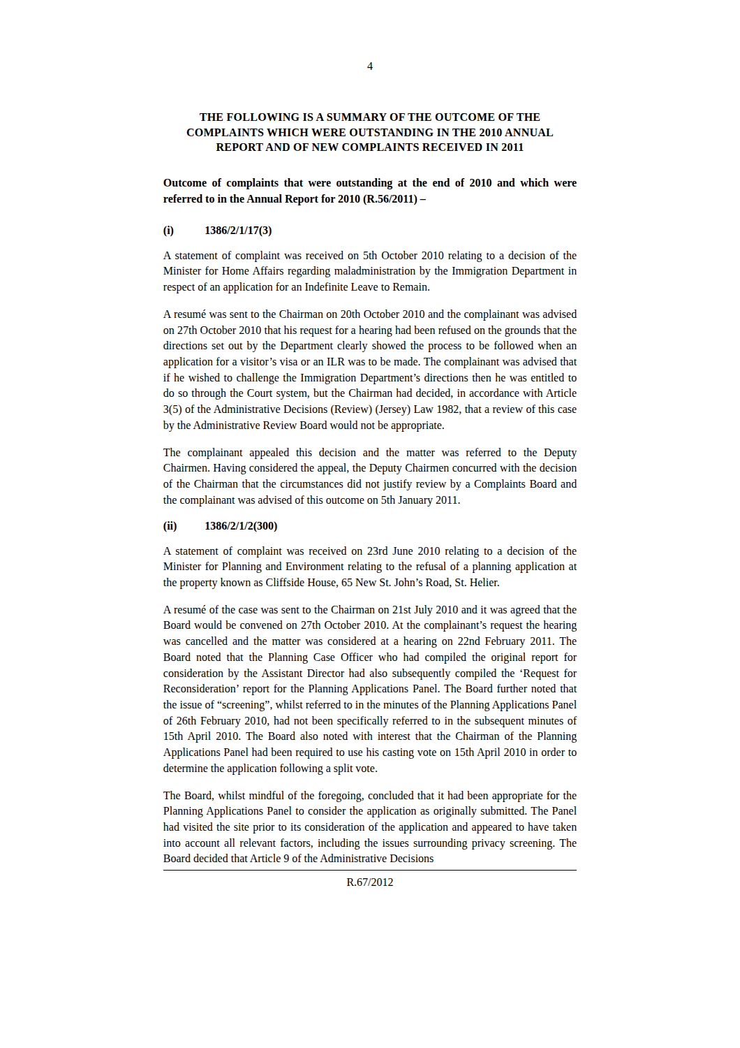4
The following is a summary of the outcome of the
complaints which were outstanding in the 2010 annual
report and of new complaints received in 2011
Outcome of complaints that were outstanding at the end of 2010 and which were referred to in the Annual Report for 2010 (R.56/2011) –
(i) 1386/2/1/17(3)
A statement of complaint was received on 5th October 2010 relating to a decision of the Minister for Home Affairs regarding maladministration by the Immigration Department in respect of an application for an Indefinite Leave to Remain.
A resumé was sent to the Chairman on 20th October 2010 and the complainant was advised on 27th October 2010 that his request for a hearing had been refused on the grounds that the directions set out by the Department clearly showed the process to be followed when an application for a visitor’s visa or an ILR was to be made. The complainant was advised that if he wished to challenge the Immigration Department’s directions then he was entitled to do so through the Court system, but the Chairman had decided, in accordance with Article 3(5) of the Administrative Decisions (Review) (Jersey) Law 1982, that a review of this case by the Administrative Review Board would not be appropriate.
The complainant appealed this decision and the matter was referred to the Deputy Chairmen. Having considered the appeal, the Deputy Chairmen concurred with the decision of the Chairman that the circumstances did not justify review by a Complaints Board and the complainant was advised of this outcome on 5th January 2011.
(ii) 1386/2/1/2(300)
A statement of complaint was received on 23rd June 2010 relating to a decision of the Minister for Planning and Environment relating to the refusal of a planning application at the property known as Cliffside House, 65 New St. John’s Road, St. Helier.
A resumé of the case was sent to the Chairman on 21st July 2010 and it was agreed that the Board would be convened on 27th October 2010. At the complainant’s request the hearing was cancelled and the matter was considered at a hearing on 22nd February 2011. The Board noted that the Planning Case Officer who had compiled the original report for consideration by the Assistant Director had also subsequently compiled the ‘Request for Reconsideration’ report for the Planning Applications Panel. The Board further noted that the issue of “screening”, whilst referred to in the minutes of the Planning Applications Panel of 26th February 2010, had not been specifically referred to in the subsequent minutes of 15th April 2010. The Board also noted with interest that the Chairman of the Planning Applications Panel had been required to use his casting vote on 15th April 2010 in order to determine the application following a split vote.
The Board, whilst mindful of the foregoing, concluded that it had been appropriate for the Planning Applications Panel to consider the application as originally submitted. The Panel had visited the site prior to its consideration of the application and appeared to have taken into account all relevant factors, including the issues surrounding privacy screening. The Board decided that Article 9 of the Administrative Decisions
R.67/2012